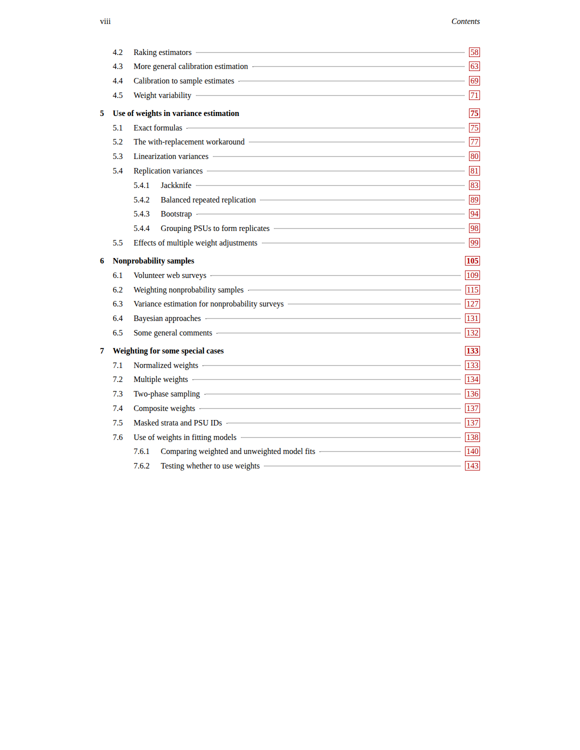viii Contents
4.2 Raking estimators 58
4.3 More general calibration estimation 63
4.4 Calibration to sample estimates 69
4.5 Weight variability 71
5 Use of weights in variance estimation 75
5.1 Exact formulas 75
5.2 The with-replacement workaround 77
5.3 Linearization variances 80
5.4 Replication variances 81
5.4.1 Jackknife 83
5.4.2 Balanced repeated replication 89
5.4.3 Bootstrap 94
5.4.4 Grouping PSUs to form replicates 98
5.5 Effects of multiple weight adjustments 99
6 Nonprobability samples 105
6.1 Volunteer web surveys 109
6.2 Weighting nonprobability samples 115
6.3 Variance estimation for nonprobability surveys 127
6.4 Bayesian approaches 131
6.5 Some general comments 132
7 Weighting for some special cases 133
7.1 Normalized weights 133
7.2 Multiple weights 134
7.3 Two-phase sampling 136
7.4 Composite weights 137
7.5 Masked strata and PSU IDs 137
7.6 Use of weights in fitting models 138
7.6.1 Comparing weighted and unweighted model fits 140
7.6.2 Testing whether to use weights 143